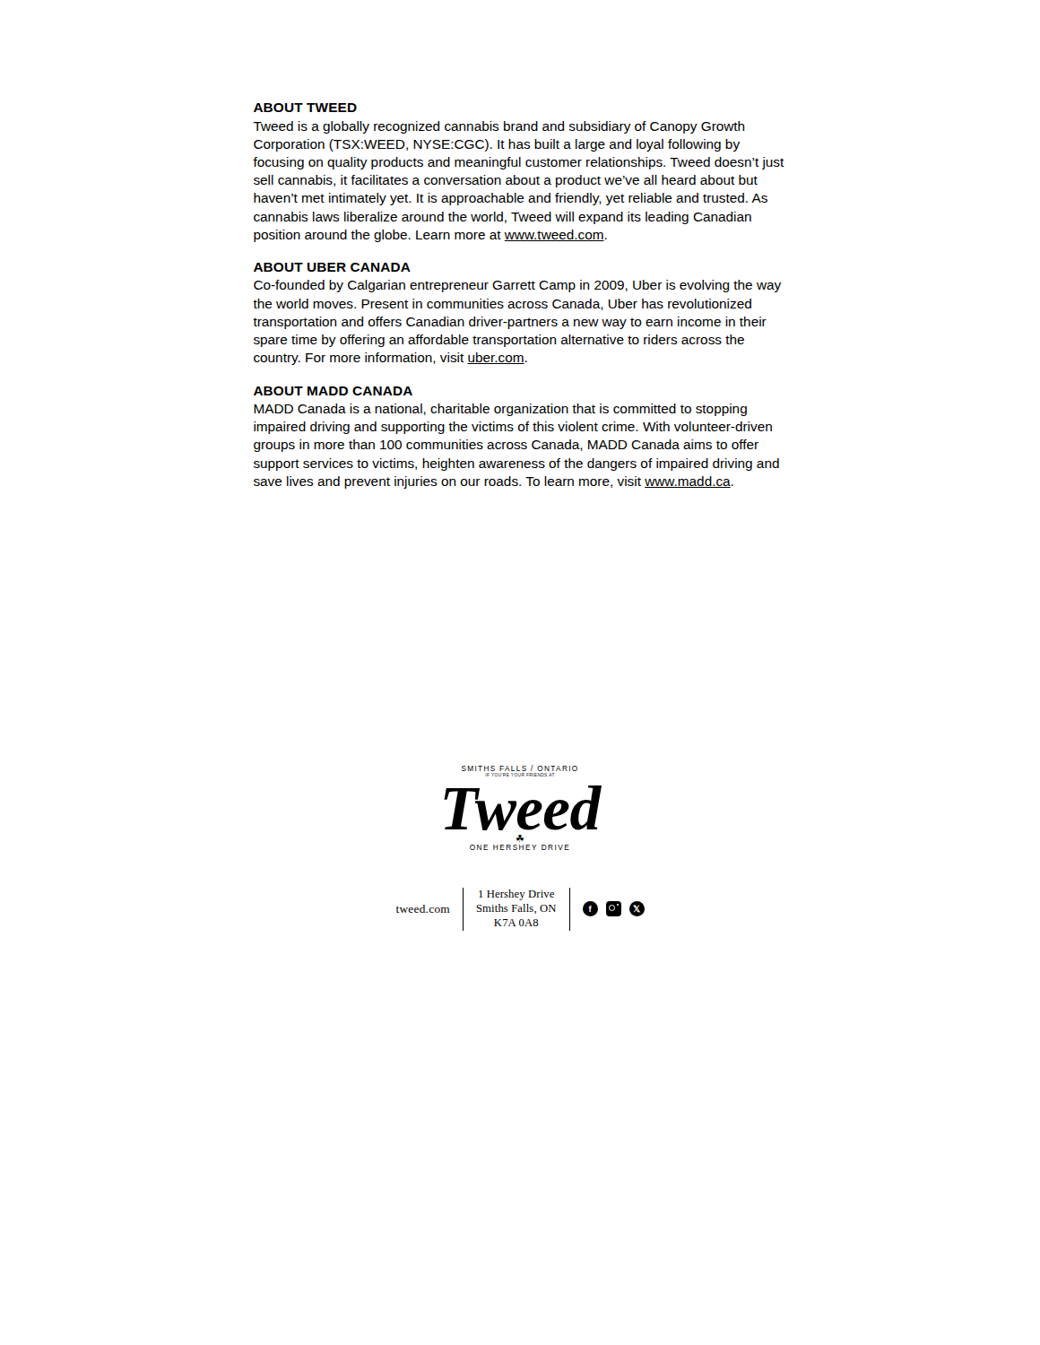ABOUT TWEED
Tweed is a globally recognized cannabis brand and subsidiary of Canopy Growth Corporation (TSX:WEED, NYSE:CGC). It has built a large and loyal following by focusing on quality products and meaningful customer relationships. Tweed doesn’t just sell cannabis, it facilitates a conversation about a product we’ve all heard about but haven’t met intimately yet. It is approachable and friendly, yet reliable and trusted. As cannabis laws liberalize around the world, Tweed will expand its leading Canadian position around the globe. Learn more at www.tweed.com.
ABOUT UBER CANADA
Co-founded by Calgarian entrepreneur Garrett Camp in 2009, Uber is evolving the way the world moves. Present in communities across Canada, Uber has revolutionized transportation and offers Canadian driver-partners a new way to earn income in their spare time by offering an affordable transportation alternative to riders across the country. For more information, visit uber.com.
ABOUT MADD CANADA
MADD Canada is a national, charitable organization that is committed to stopping impaired driving and supporting the victims of this violent crime. With volunteer-driven groups in more than 100 communities across Canada, MADD Canada aims to offer support services to victims, heighten awareness of the dangers of impaired driving and save lives and prevent injuries on our roads. To learn more, visit www.madd.ca.
Smiths Falls / Ontario If you're your friends at Tweed ☘ One Hershey Drive
tweed.com
1 Hershey Drive
Smiths Falls, ON
K7A 0A8
f 𝕏